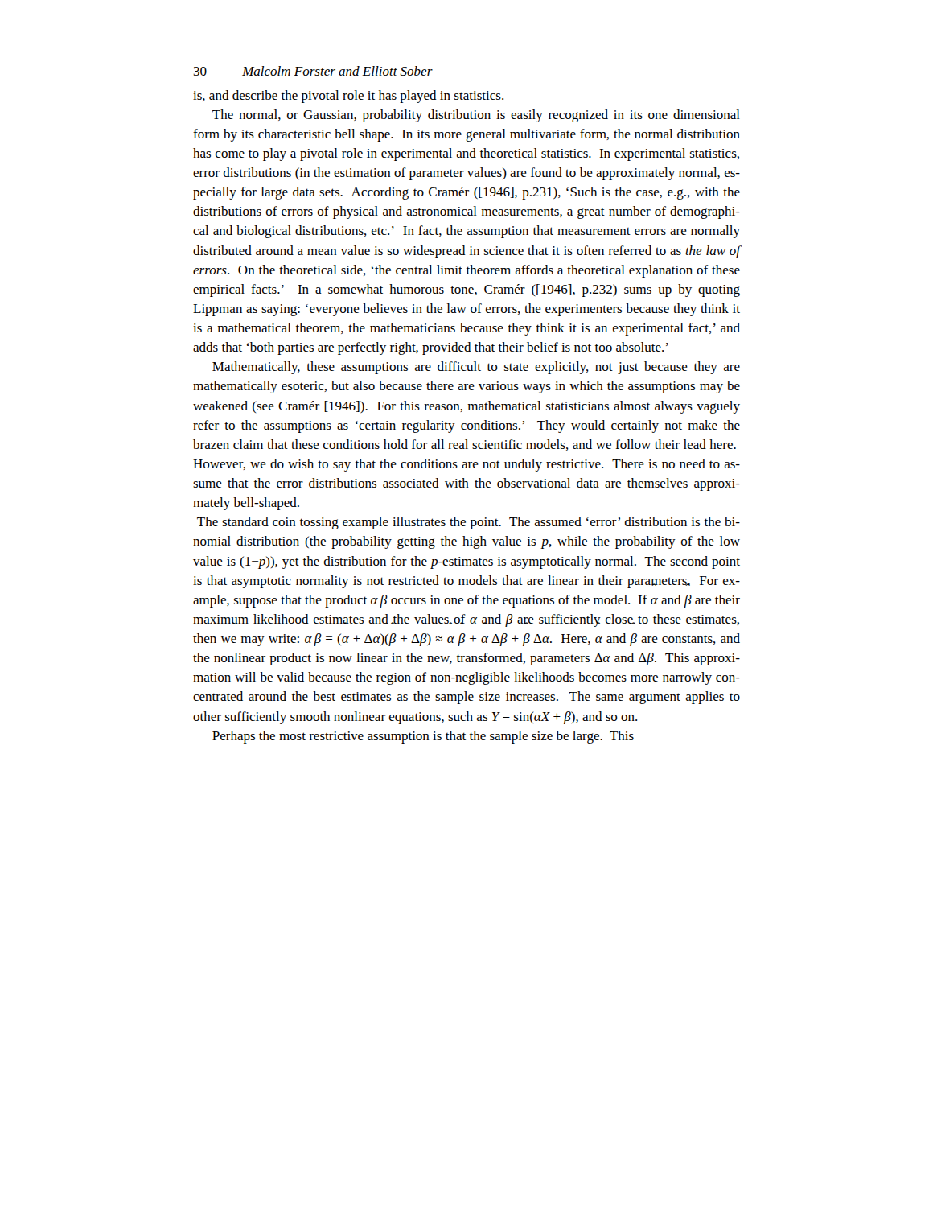30 Malcolm Forster and Elliott Sober
is, and describe the pivotal role it has played in statistics.
The normal, or Gaussian, probability distribution is easily recognized in its one dimensional form by its characteristic bell shape. In its more general multivariate form, the normal distribution has come to play a pivotal role in experimental and theoretical statistics. In experimental statistics, error distributions (in the estimation of parameter values) are found to be approximately normal, especially for large data sets. According to Cramér ([1946], p.231), ‘Such is the case, e.g., with the distributions of errors of physical and astronomical measurements, a great number of demographical and biological distributions, etc.’ In fact, the assumption that measurement errors are normally distributed around a mean value is so widespread in science that it is often referred to as the law of errors. On the theoretical side, ‘the central limit theorem affords a theoretical explanation of these empirical facts.’ In a somewhat humorous tone, Cramér ([1946], p.232) sums up by quoting Lippman as saying: ‘everyone believes in the law of errors, the experimenters because they think it is a mathematical theorem, the mathematicians because they think it is an experimental fact,’ and adds that ‘both parties are perfectly right, provided that their belief is not too absolute.’
Mathematically, these assumptions are difficult to state explicitly, not just because they are mathematically esoteric, but also because there are various ways in which the assumptions may be weakened (see Cramér [1946]). For this reason, mathematical statisticians almost always vaguely refer to the assumptions as ‘certain regularity conditions.’ They would certainly not make the brazen claim that these conditions hold for all real scientific models, and we follow their lead here. However, we do wish to say that the conditions are not unduly restrictive. There is no need to assume that the error distributions associated with the observational data are themselves approximately bell-shaped.
The standard coin tossing example illustrates the point. The assumed ‘error’ distribution is the binomial distribution (the probability getting the high value is p, while the probability of the low value is (1−p)), yet the distribution for the p-estimates is asymptotically normal. The second point is that asymptotic normality is not restricted to models that are linear in their parameters. For example, suppose that the product α β occurs in one of the equations of the model. If α and β are their maximum likelihood estimates and the values of α and β are sufficiently close to these estimates, then we may write: α β = (α + Δα)(β + Δβ) ≈ α β + α Δβ + β Δα. Here, α and β are constants, and the nonlinear product is now linear in the new, transformed, parameters Δα and Δβ. This approximation will be valid because the region of non-negligible likelihoods becomes more narrowly concentrated around the best estimates as the sample size increases. The same argument applies to other sufficiently smooth nonlinear equations, such as Y = sin(αX + β), and so on.
Perhaps the most restrictive assumption is that the sample size be large. This